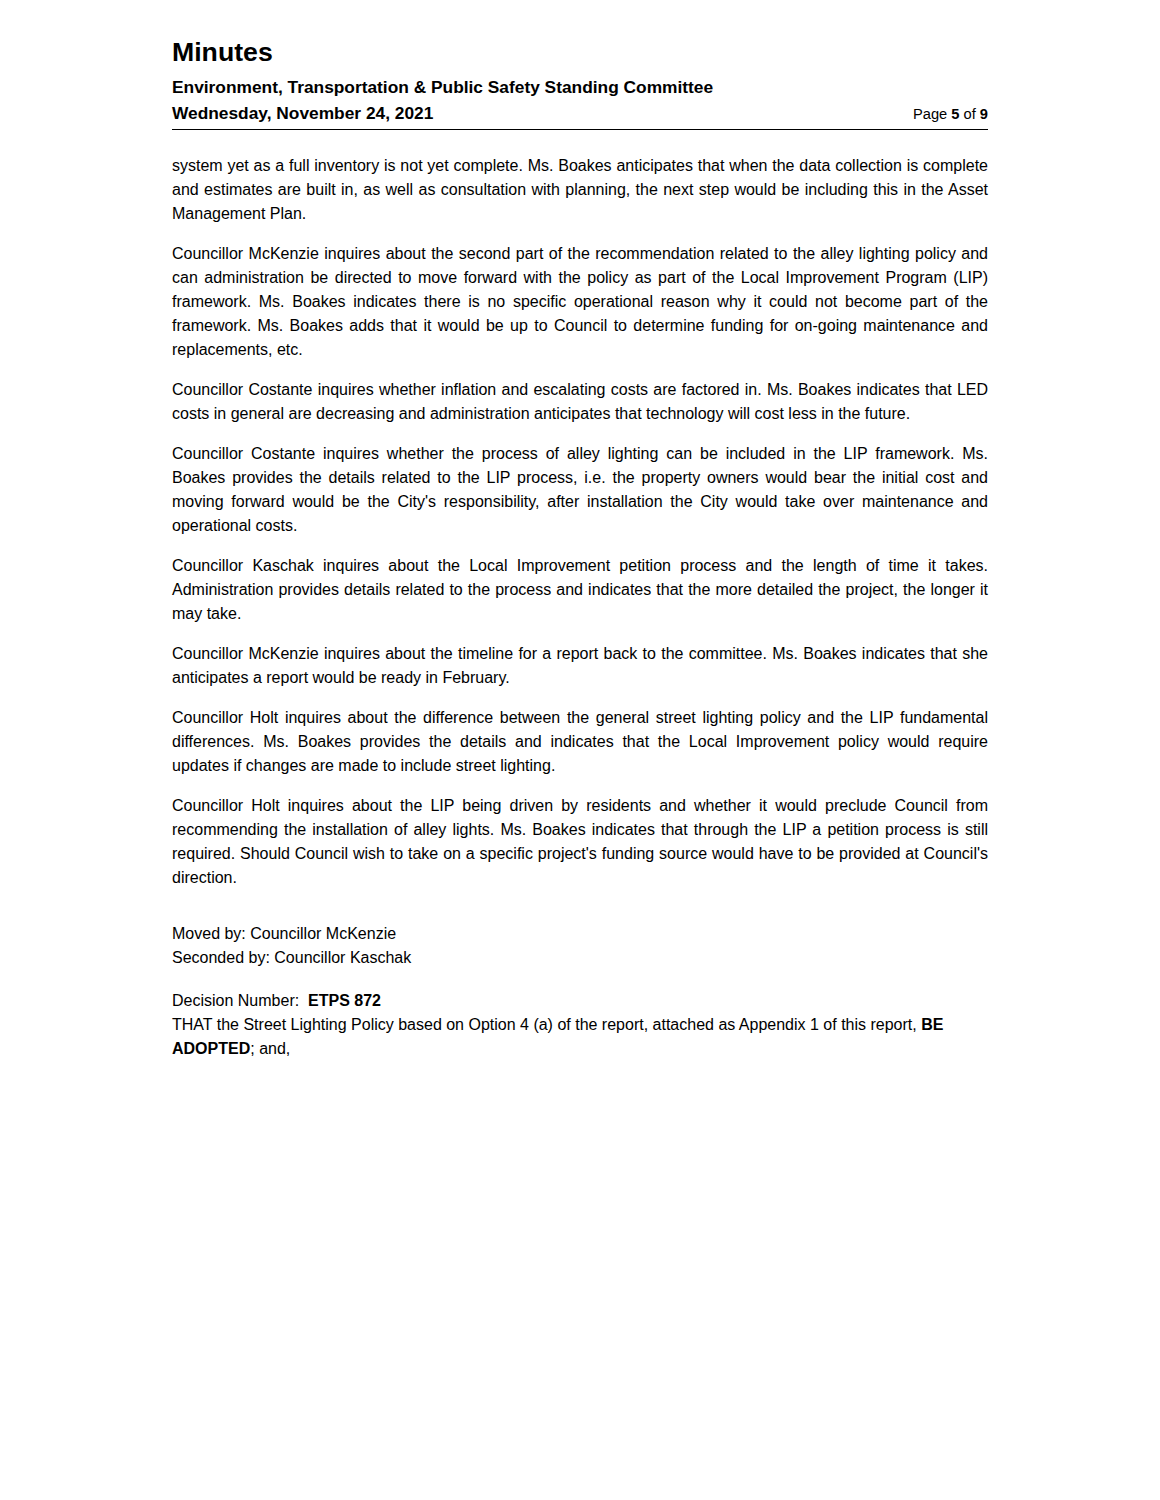Minutes
Environment, Transportation & Public Safety Standing Committee
Wednesday, November 24, 2021 Page 5 of 9
system yet as a full inventory is not yet complete. Ms. Boakes anticipates that when the data collection is complete and estimates are built in, as well as consultation with planning, the next step would be including this in the Asset Management Plan.
Councillor McKenzie inquires about the second part of the recommendation related to the alley lighting policy and can administration be directed to move forward with the policy as part of the Local Improvement Program (LIP) framework. Ms. Boakes indicates there is no specific operational reason why it could not become part of the framework. Ms. Boakes adds that it would be up to Council to determine funding for on-going maintenance and replacements, etc.
Councillor Costante inquires whether inflation and escalating costs are factored in. Ms. Boakes indicates that LED costs in general are decreasing and administration anticipates that technology will cost less in the future.
Councillor Costante inquires whether the process of alley lighting can be included in the LIP framework. Ms. Boakes provides the details related to the LIP process, i.e. the property owners would bear the initial cost and moving forward would be the City's responsibility, after installation the City would take over maintenance and operational costs.
Councillor Kaschak inquires about the Local Improvement petition process and the length of time it takes. Administration provides details related to the process and indicates that the more detailed the project, the longer it may take.
Councillor McKenzie inquires about the timeline for a report back to the committee. Ms. Boakes indicates that she anticipates a report would be ready in February.
Councillor Holt inquires about the difference between the general street lighting policy and the LIP fundamental differences. Ms. Boakes provides the details and indicates that the Local Improvement policy would require updates if changes are made to include street lighting.
Councillor Holt inquires about the LIP being driven by residents and whether it would preclude Council from recommending the installation of alley lights. Ms. Boakes indicates that through the LIP a petition process is still required. Should Council wish to take on a specific project's funding source would have to be provided at Council's direction.
Moved by: Councillor McKenzie
Seconded by: Councillor Kaschak
Decision Number: ETPS 872
THAT the Street Lighting Policy based on Option 4 (a) of the report, attached as Appendix 1 of this report, BE ADOPTED; and,